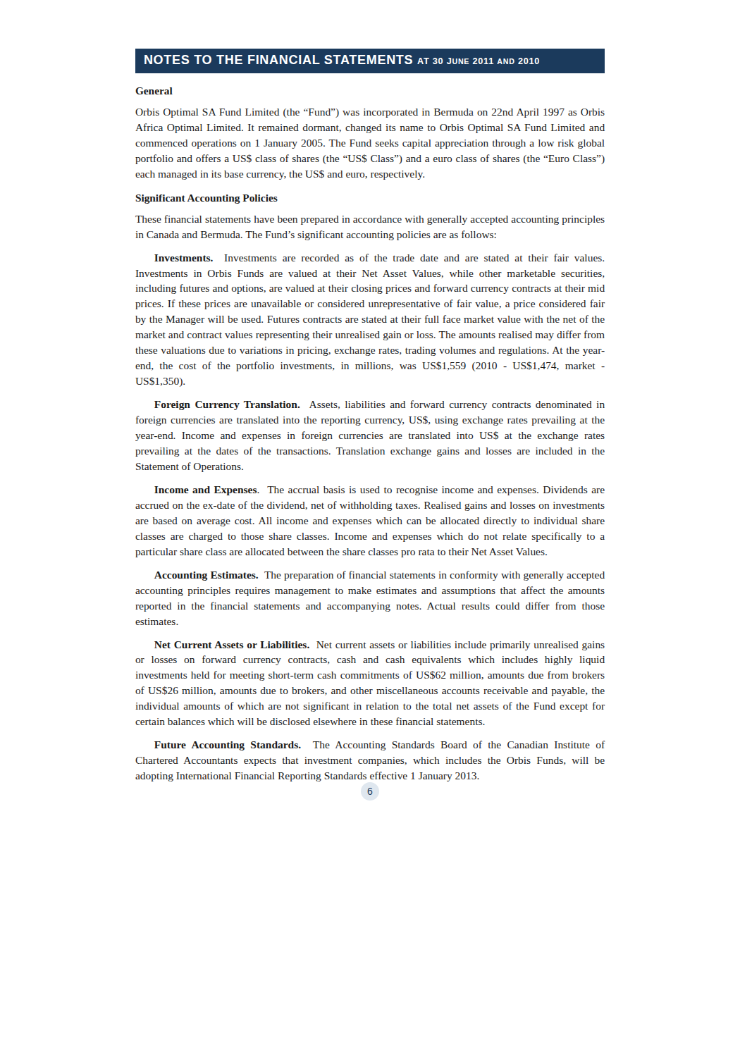NOTES TO THE FINANCIAL STATEMENTS AT 30 JUNE 2011 AND 2010
General
Orbis Optimal SA Fund Limited (the “Fund”) was incorporated in Bermuda on 22nd April 1997 as Orbis Africa Optimal Limited. It remained dormant, changed its name to Orbis Optimal SA Fund Limited and commenced operations on 1 January 2005. The Fund seeks capital appreciation through a low risk global portfolio and offers a US$ class of shares (the “US$ Class”) and a euro class of shares (the “Euro Class”) each managed in its base currency, the US$ and euro, respectively.
Significant Accounting Policies
These financial statements have been prepared in accordance with generally accepted accounting principles in Canada and Bermuda. The Fund’s significant accounting policies are as follows:
Investments. Investments are recorded as of the trade date and are stated at their fair values. Investments in Orbis Funds are valued at their Net Asset Values, while other marketable securities, including futures and options, are valued at their closing prices and forward currency contracts at their mid prices. If these prices are unavailable or considered unrepresentative of fair value, a price considered fair by the Manager will be used. Futures contracts are stated at their full face market value with the net of the market and contract values representing their unrealised gain or loss. The amounts realised may differ from these valuations due to variations in pricing, exchange rates, trading volumes and regulations. At the year-end, the cost of the portfolio investments, in millions, was US$1,559 (2010 - US$1,474, market - US$1,350).
Foreign Currency Translation. Assets, liabilities and forward currency contracts denominated in foreign currencies are translated into the reporting currency, US$, using exchange rates prevailing at the year-end. Income and expenses in foreign currencies are translated into US$ at the exchange rates prevailing at the dates of the transactions. Translation exchange gains and losses are included in the Statement of Operations.
Income and Expenses. The accrual basis is used to recognise income and expenses. Dividends are accrued on the ex-date of the dividend, net of withholding taxes. Realised gains and losses on investments are based on average cost. All income and expenses which can be allocated directly to individual share classes are charged to those share classes. Income and expenses which do not relate specifically to a particular share class are allocated between the share classes pro rata to their Net Asset Values.
Accounting Estimates. The preparation of financial statements in conformity with generally accepted accounting principles requires management to make estimates and assumptions that affect the amounts reported in the financial statements and accompanying notes. Actual results could differ from those estimates.
Net Current Assets or Liabilities. Net current assets or liabilities include primarily unrealised gains or losses on forward currency contracts, cash and cash equivalents which includes highly liquid investments held for meeting short-term cash commitments of US$62 million, amounts due from brokers of US$26 million, amounts due to brokers, and other miscellaneous accounts receivable and payable, the individual amounts of which are not significant in relation to the total net assets of the Fund except for certain balances which will be disclosed elsewhere in these financial statements.
Future Accounting Standards. The Accounting Standards Board of the Canadian Institute of Chartered Accountants expects that investment companies, which includes the Orbis Funds, will be adopting International Financial Reporting Standards effective 1 January 2013.
6